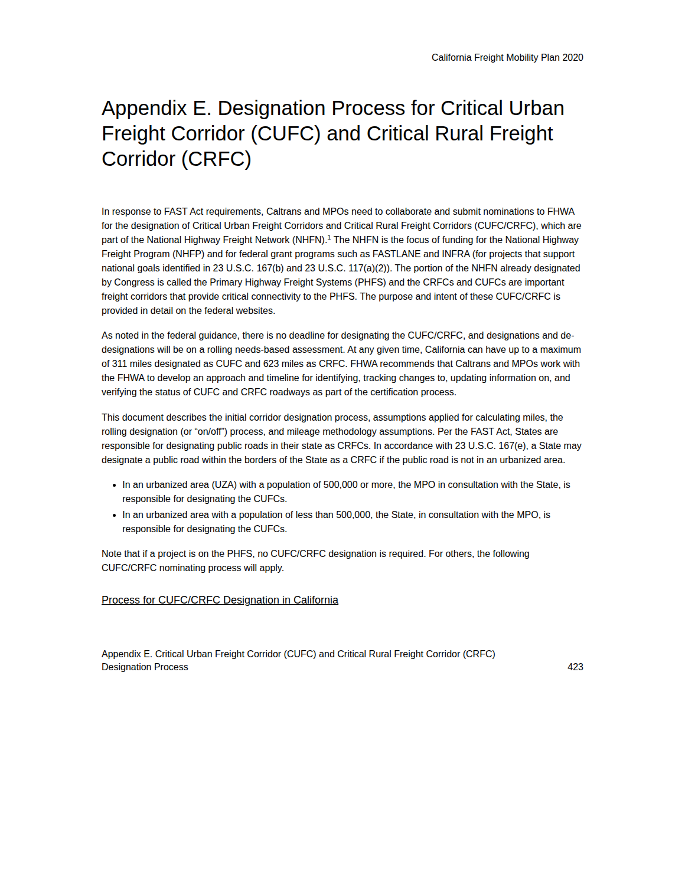California Freight Mobility Plan 2020
Appendix E. Designation Process for Critical Urban Freight Corridor (CUFC) and Critical Rural Freight Corridor (CRFC)
In response to FAST Act requirements, Caltrans and MPOs need to collaborate and submit nominations to FHWA for the designation of Critical Urban Freight Corridors and Critical Rural Freight Corridors (CUFC/CRFC), which are part of the National Highway Freight Network (NHFN).1 The NHFN is the focus of funding for the National Highway Freight Program (NHFP) and for federal grant programs such as FASTLANE and INFRA (for projects that support national goals identified in 23 U.S.C. 167(b) and 23 U.S.C. 117(a)(2)). The portion of the NHFN already designated by Congress is called the Primary Highway Freight Systems (PHFS) and the CRFCs and CUFCs are important freight corridors that provide critical connectivity to the PHFS. The purpose and intent of these CUFC/CRFC is provided in detail on the federal websites.
As noted in the federal guidance, there is no deadline for designating the CUFC/CRFC, and designations and de-designations will be on a rolling needs-based assessment. At any given time, California can have up to a maximum of 311 miles designated as CUFC and 623 miles as CRFC. FHWA recommends that Caltrans and MPOs work with the FHWA to develop an approach and timeline for identifying, tracking changes to, updating information on, and verifying the status of CUFC and CRFC roadways as part of the certification process.
This document describes the initial corridor designation process, assumptions applied for calculating miles, the rolling designation (or “on/off”) process, and mileage methodology assumptions. Per the FAST Act, States are responsible for designating public roads in their state as CRFCs. In accordance with 23 U.S.C. 167(e), a State may designate a public road within the borders of the State as a CRFC if the public road is not in an urbanized area.
In an urbanized area (UZA) with a population of 500,000 or more, the MPO in consultation with the State, is responsible for designating the CUFCs.
In an urbanized area with a population of less than 500,000, the State, in consultation with the MPO, is responsible for designating the CUFCs.
Note that if a project is on the PHFS, no CUFC/CRFC designation is required. For others, the following CUFC/CRFC nominating process will apply.
Process for CUFC/CRFC Designation in California
Appendix E. Critical Urban Freight Corridor (CUFC) and Critical Rural Freight Corridor (CRFC) Designation Process 423